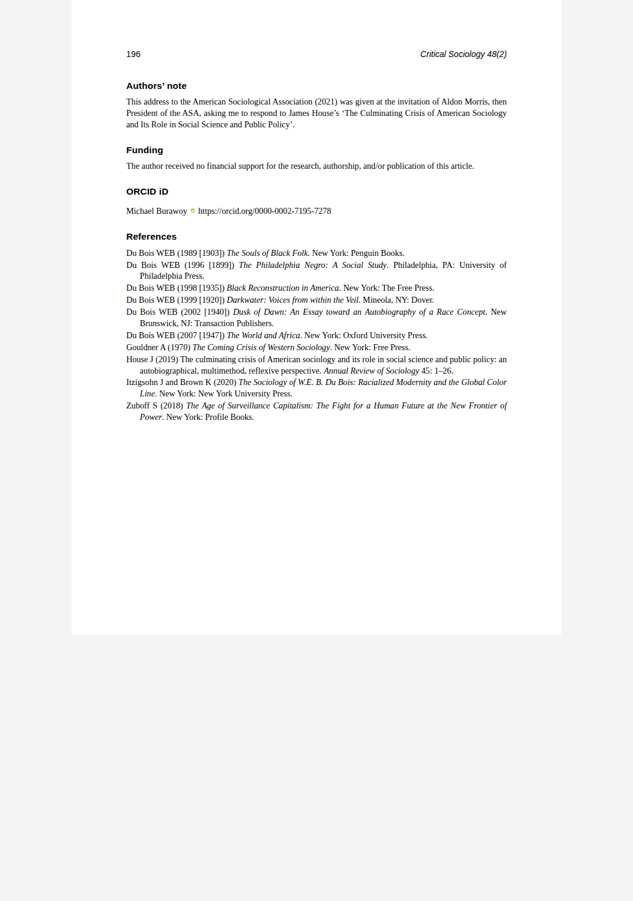196 Critical Sociology 48(2)
Authors’ note
This address to the American Sociological Association (2021) was given at the invitation of Aldon Morris, then President of the ASA, asking me to respond to James House’s ‘The Culminating Crisis of American Sociology and Its Role in Social Science and Public Policy’.
Funding
The author received no financial support for the research, authorship, and/or publication of this article.
ORCID iD
Michael Burawoy iD https://orcid.org/0000-0002-7195-7278
References
Du Bois WEB (1989 [1903]) The Souls of Black Folk. New York: Penguin Books.
Du Bois WEB (1996 [1899]) The Philadelphia Negro: A Social Study. Philadelphia, PA: University of Philadelphia Press.
Du Bois WEB (1998 [1935]) Black Reconstruction in America. New York: The Free Press.
Du Bois WEB (1999 [1920]) Darkwater: Voices from within the Veil. Mineola, NY: Dover.
Du Bois WEB (2002 [1940]) Dusk of Dawn: An Essay toward an Autobiography of a Race Concept. New Brunswick, NJ: Transaction Publishers.
Du Bois WEB (2007 [1947]) The World and Africa. New York: Oxford University Press.
Gouldner A (1970) The Coming Crisis of Western Sociology. New York: Free Press.
House J (2019) The culminating crisis of American sociology and its role in social science and public policy: an autobiographical, multimethod, reflexive perspective. Annual Review of Sociology 45: 1–26.
Itzigsohn J and Brown K (2020) The Sociology of W.E. B. Du Bois: Racialized Modernity and the Global Color Line. New York: New York University Press.
Zuboff S (2018) The Age of Surveillance Capitalism: The Fight for a Human Future at the New Frontier of Power. New York: Profile Books.